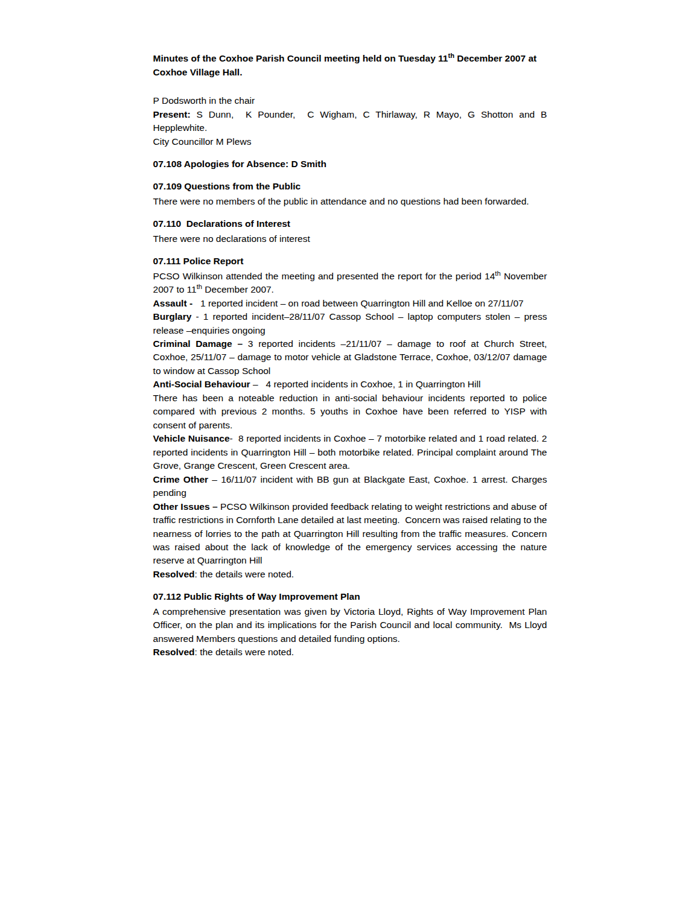Minutes of the Coxhoe Parish Council meeting held on Tuesday 11th December 2007 at Coxhoe Village Hall.
P Dodsworth in the chair
Present: S Dunn, K Pounder, C Wigham, C Thirlaway, R Mayo, G Shotton and B Hepplewhite.
City Councillor M Plews
07.108 Apologies for Absence: D Smith
07.109 Questions from the Public
There were no members of the public in attendance and no questions had been forwarded.
07.110 Declarations of Interest
There were no declarations of interest
07.111 Police Report
PCSO Wilkinson attended the meeting and presented the report for the period 14th November 2007 to 11th December 2007.
Assault - 1 reported incident – on road between Quarrington Hill and Kelloe on 27/11/07
Burglary - 1 reported incident–28/11/07 Cassop School – laptop computers stolen – press release –enquiries ongoing
Criminal Damage – 3 reported incidents –21/11/07 – damage to roof at Church Street, Coxhoe, 25/11/07 – damage to motor vehicle at Gladstone Terrace, Coxhoe, 03/12/07 damage to window at Cassop School
Anti-Social Behaviour – 4 reported incidents in Coxhoe, 1 in Quarrington Hill
There has been a noteable reduction in anti-social behaviour incidents reported to police compared with previous 2 months. 5 youths in Coxhoe have been referred to YISP with consent of parents.
Vehicle Nuisance- 8 reported incidents in Coxhoe – 7 motorbike related and 1 road related. 2 reported incidents in Quarrington Hill – both motorbike related. Principal complaint around The Grove, Grange Crescent, Green Crescent area.
Crime Other – 16/11/07 incident with BB gun at Blackgate East, Coxhoe. 1 arrest. Charges pending
Other Issues – PCSO Wilkinson provided feedback relating to weight restrictions and abuse of traffic restrictions in Cornforth Lane detailed at last meeting. Concern was raised relating to the nearness of lorries to the path at Quarrington Hill resulting from the traffic measures. Concern was raised about the lack of knowledge of the emergency services accessing the nature reserve at Quarrington Hill
Resolved: the details were noted.
07.112 Public Rights of Way Improvement Plan
A comprehensive presentation was given by Victoria Lloyd, Rights of Way Improvement Plan Officer, on the plan and its implications for the Parish Council and local community. Ms Lloyd answered Members questions and detailed funding options.
Resolved: the details were noted.